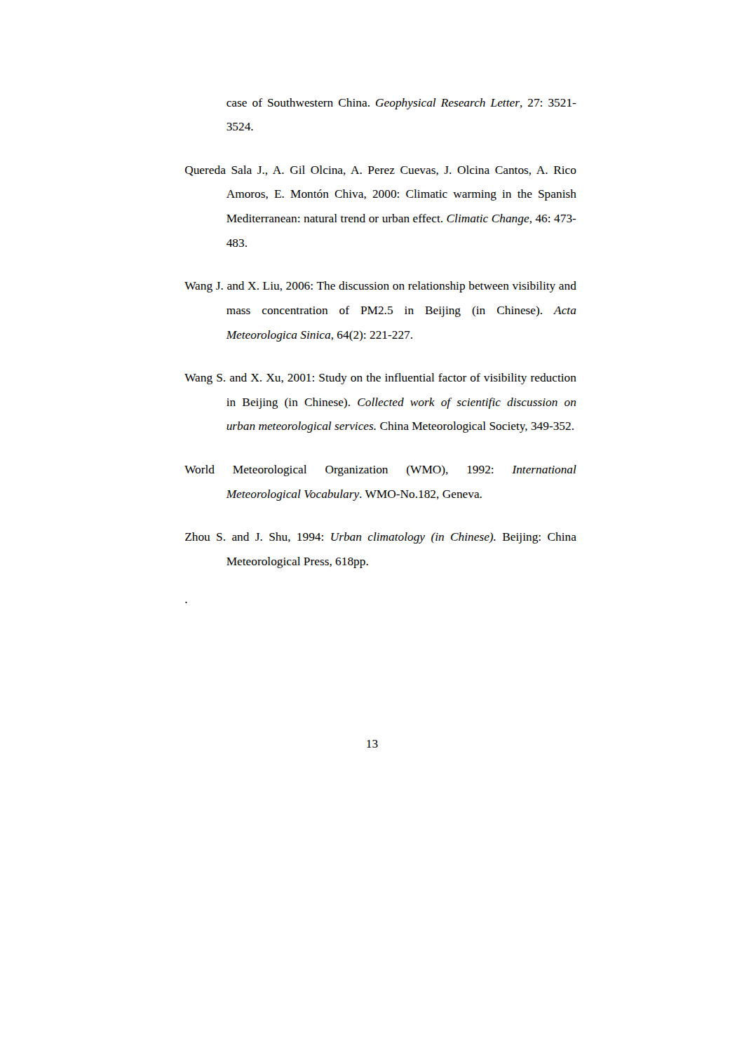case of Southwestern China. Geophysical Research Letter, 27: 3521-3524.
Quereda Sala J., A. Gil Olcina, A. Perez Cuevas, J. Olcina Cantos, A. Rico Amoros, E. Montón Chiva, 2000: Climatic warming in the Spanish Mediterranean: natural trend or urban effect. Climatic Change, 46: 473-483.
Wang J. and X. Liu, 2006: The discussion on relationship between visibility and mass concentration of PM2.5 in Beijing (in Chinese). Acta Meteorologica Sinica, 64(2): 221-227.
Wang S. and X. Xu, 2001: Study on the influential factor of visibility reduction in Beijing (in Chinese). Collected work of scientific discussion on urban meteorological services. China Meteorological Society, 349-352.
World Meteorological Organization (WMO), 1992: International Meteorological Vocabulary. WMO-No.182, Geneva.
Zhou S. and J. Shu, 1994: Urban climatology (in Chinese). Beijing: China Meteorological Press, 618pp.
.
13